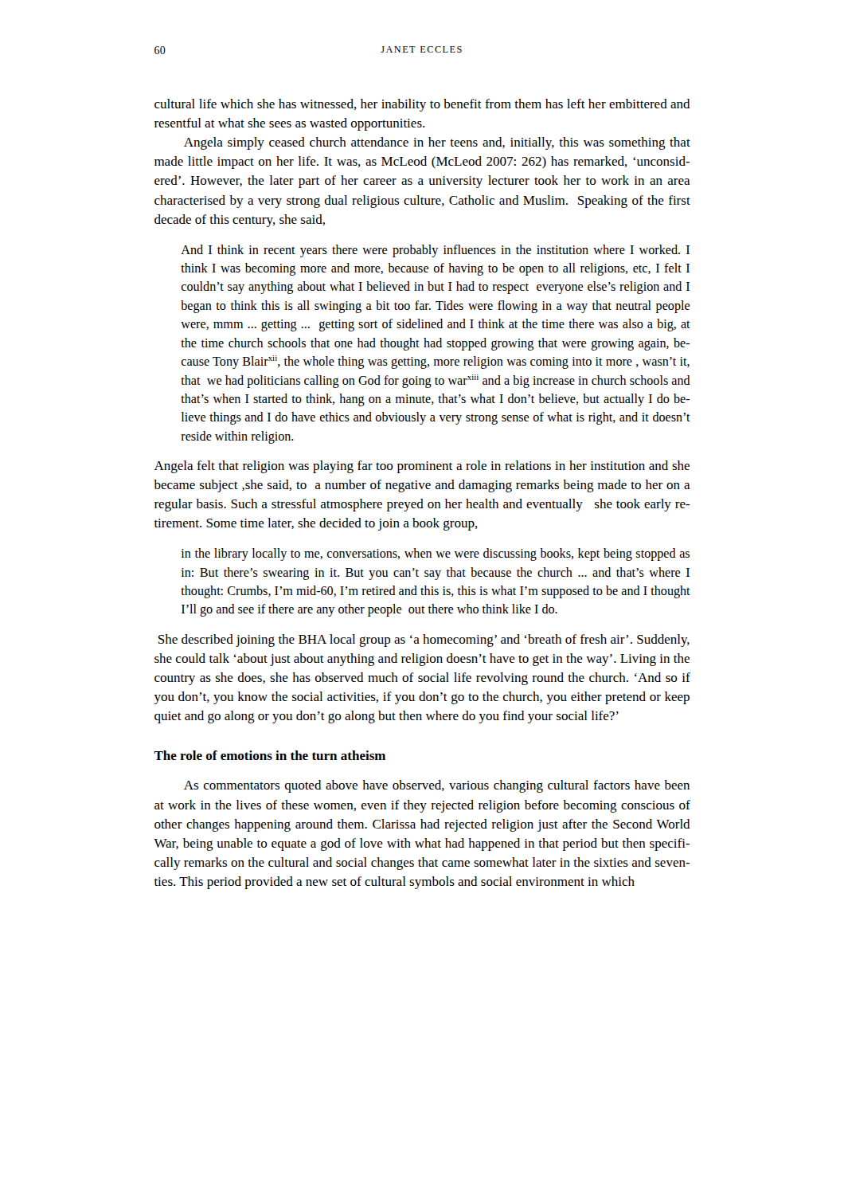60
Janet Eccles
cultural life which she has witnessed, her inability to benefit from them has left her embittered and resentful at what she sees as wasted opportunities.
Angela simply ceased church attendance in her teens and, initially, this was something that made little impact on her life. It was, as McLeod (McLeod 2007: 262) has remarked, ‘unconsidered’. However, the later part of her career as a university lecturer took her to work in an area characterised by a very strong dual religious culture, Catholic and Muslim. Speaking of the first decade of this century, she said,
And I think in recent years there were probably influences in the institution where I worked. I think I was becoming more and more, because of having to be open to all religions, etc, I felt I couldn’t say anything about what I believed in but I had to respect everyone else’s religion and I began to think this is all swinging a bit too far. Tides were flowing in a way that neutral people were, mmm ... getting ... getting sort of sidelined and I think at the time there was also a big, at the time church schools that one had thought had stopped growing that were growing again, because Tony Blairxii, the whole thing was getting, more religion was coming into it more , wasn’t it, that we had politicians calling on God for going to warxiii and a big increase in church schools and that’s when I started to think, hang on a minute, that’s what I don’t believe, but actually I do believe things and I do have ethics and obviously a very strong sense of what is right, and it doesn’t reside within religion.
Angela felt that religion was playing far too prominent a role in relations in her institution and she became subject ,she said, to a number of negative and damaging remarks being made to her on a regular basis. Such a stressful atmosphere preyed on her health and eventually she took early retirement. Some time later, she decided to join a book group,
in the library locally to me, conversations, when we were discussing books, kept being stopped as in: But there’s swearing in it. But you can’t say that because the church ... and that’s where I thought: Crumbs, I’m mid-60, I’m retired and this is, this is what I’m supposed to be and I thought I’ll go and see if there are any other people out there who think like I do.
She described joining the BHA local group as ‘a homecoming’ and ‘breath of fresh air’. Suddenly, she could talk ‘about just about anything and religion doesn’t have to get in the way’. Living in the country as she does, she has observed much of social life revolving round the church. ‘And so if you don’t, you know the social activities, if you don’t go to the church, you either pretend or keep quiet and go along or you don’t go along but then where do you find your social life?’
The role of emotions in the turn atheism
As commentators quoted above have observed, various changing cultural factors have been at work in the lives of these women, even if they rejected religion before becoming conscious of other changes happening around them. Clarissa had rejected religion just after the Second World War, being unable to equate a god of love with what had happened in that period but then specifically remarks on the cultural and social changes that came somewhat later in the sixties and seventies. This period provided a new set of cultural symbols and social environment in which